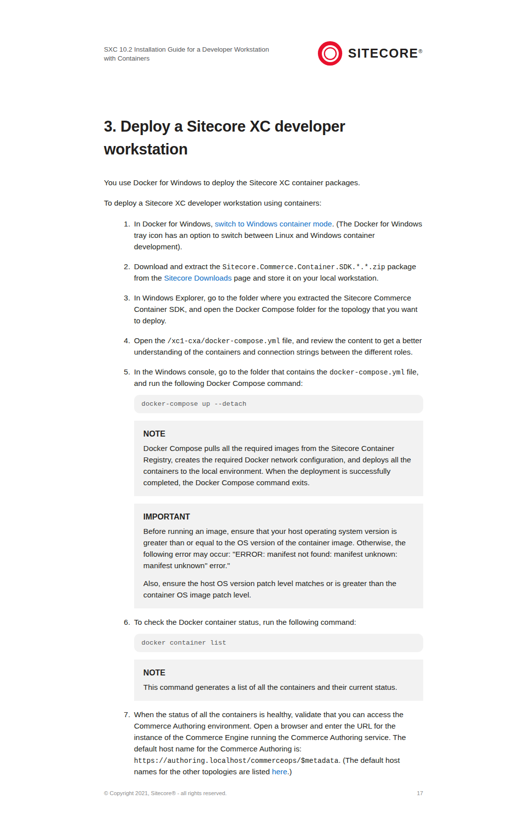SXC 10.2 Installation Guide for a Developer Workstation with Containers
SITECORE®
3. Deploy a Sitecore XC developer workstation
You use Docker for Windows to deploy the Sitecore XC container packages.
To deploy a Sitecore XC developer workstation using containers:
In Docker for Windows, switch to Windows container mode. (The Docker for Windows tray icon has an option to switch between Linux and Windows container development).
Download and extract the Sitecore.Commerce.Container.SDK.*.*.zip package from the Sitecore Downloads page and store it on your local workstation.
In Windows Explorer, go to the folder where you extracted the Sitecore Commerce Container SDK, and open the Docker Compose folder for the topology that you want to deploy.
Open the /xc1-cxa/docker-compose.yml file, and review the content to get a better understanding of the containers and connection strings between the different roles.
In the Windows console, go to the folder that contains the docker-compose.yml file, and run the following Docker Compose command:
docker-compose up --detach
NOTE
Docker Compose pulls all the required images from the Sitecore Container Registry, creates the required Docker network configuration, and deploys all the containers to the local environment. When the deployment is successfully completed, the Docker Compose command exits.
IMPORTANT
Before running an image, ensure that your host operating system version is greater than or equal to the OS version of the container image. Otherwise, the following error may occur: "ERROR: manifest not found: manifest unknown: manifest unknown" error."
Also, ensure the host OS version patch level matches or is greater than the container OS image patch level.
To check the Docker container status, run the following command:
docker container list
NOTE
This command generates a list of all the containers and their current status.
When the status of all the containers is healthy, validate that you can access the Commerce Authoring environment. Open a browser and enter the URL for the instance of the Commerce Engine running the Commerce Authoring service. The default host name for the Commerce Authoring is: https://authoring.localhost/commerceops/$metadata. (The default host names for the other topologies are listed here.)
© Copyright 2021, Sitecore® - all rights reserved.
17